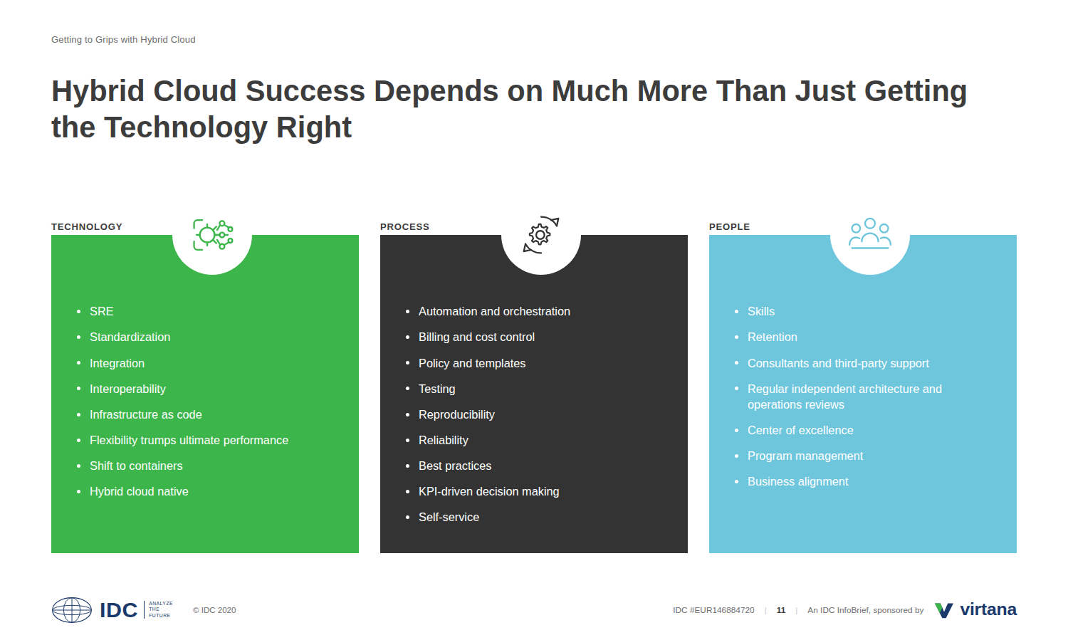Getting to Grips with Hybrid Cloud
Hybrid Cloud Success Depends on Much More Than Just Getting the Technology Right
Technology
SRE
Standardization
Integration
Interoperability
Infrastructure as code
Flexibility trumps ultimate performance
Shift to containers
Hybrid cloud native
Process
Automation and orchestration
Billing and cost control
Policy and templates
Testing
Reproducibility
Reliability
Best practices
KPI-driven decision making
Self-service
People
Skills
Retention
Consultants and third-party support
Regular independent architecture and operations reviews
Center of excellence
Program management
Business alignment
IDC Analyze
the
Future
© IDC 2020
IDC #EUR146884720 | 11 | An IDC InfoBrief, sponsored by virtana